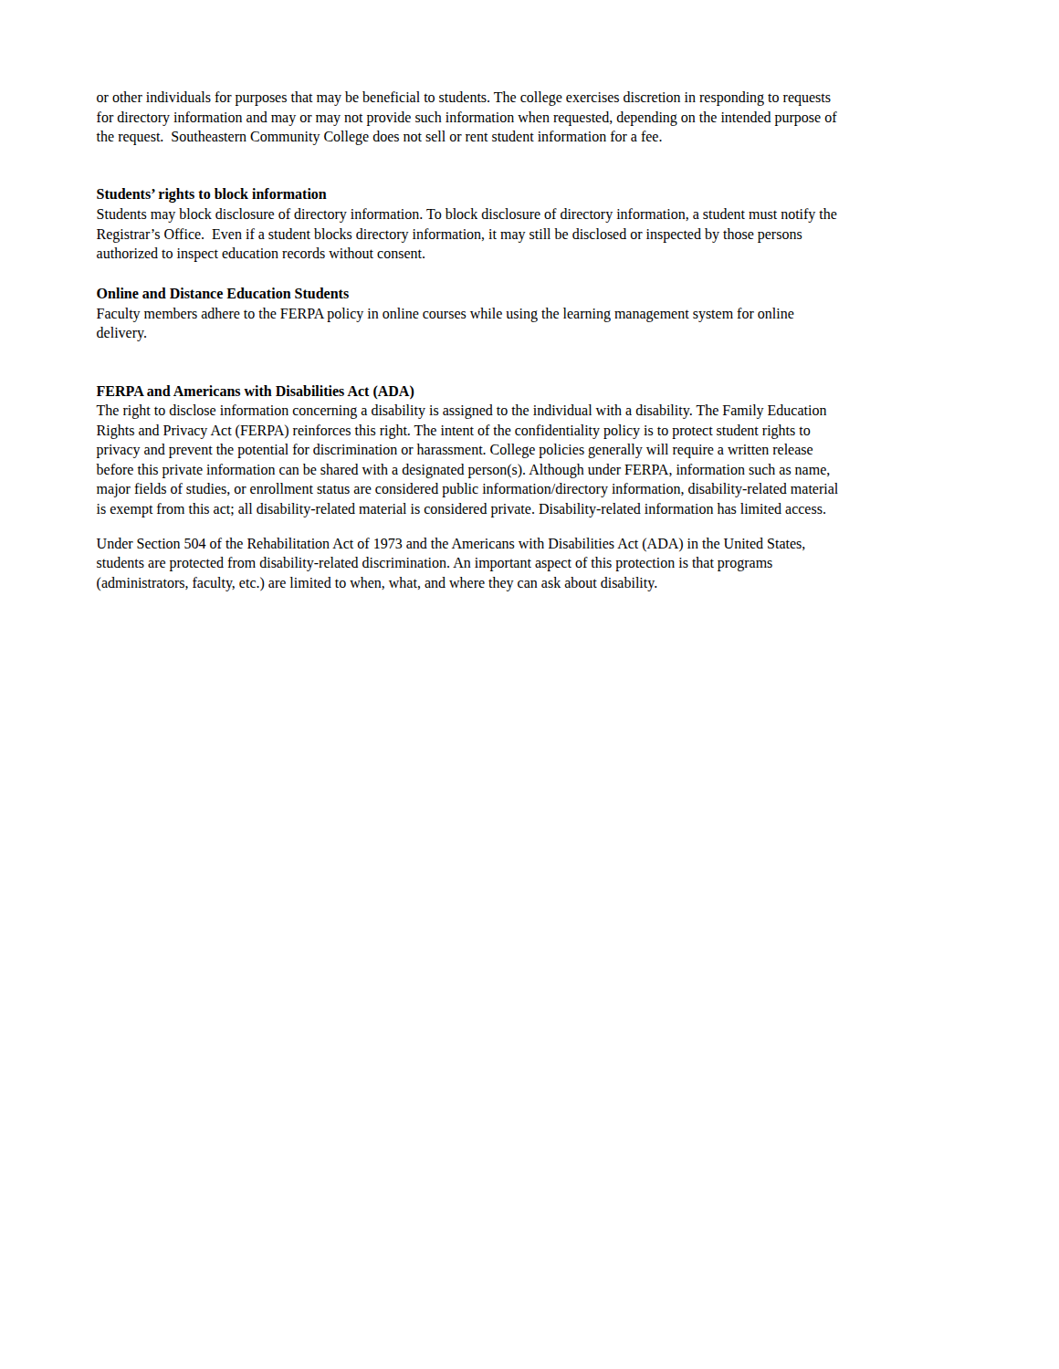or other individuals for purposes that may be beneficial to students. The college exercises discretion in responding to requests for directory information and may or may not provide such information when requested, depending on the intended purpose of the request. Southeastern Community College does not sell or rent student information for a fee.
Students’ rights to block information
Students may block disclosure of directory information. To block disclosure of directory information, a student must notify the Registrar’s Office. Even if a student blocks directory information, it may still be disclosed or inspected by those persons authorized to inspect education records without consent.
Online and Distance Education Students
Faculty members adhere to the FERPA policy in online courses while using the learning management system for online delivery.
FERPA and Americans with Disabilities Act (ADA)
The right to disclose information concerning a disability is assigned to the individual with a disability. The Family Education Rights and Privacy Act (FERPA) reinforces this right. The intent of the confidentiality policy is to protect student rights to privacy and prevent the potential for discrimination or harassment. College policies generally will require a written release before this private information can be shared with a designated person(s). Although under FERPA, information such as name, major fields of studies, or enrollment status are considered public information/directory information, disability-related material is exempt from this act; all disability-related material is considered private. Disability-related information has limited access.
Under Section 504 of the Rehabilitation Act of 1973 and the Americans with Disabilities Act (ADA) in the United States, students are protected from disability-related discrimination. An important aspect of this protection is that programs (administrators, faculty, etc.) are limited to when, what, and where they can ask about disability.